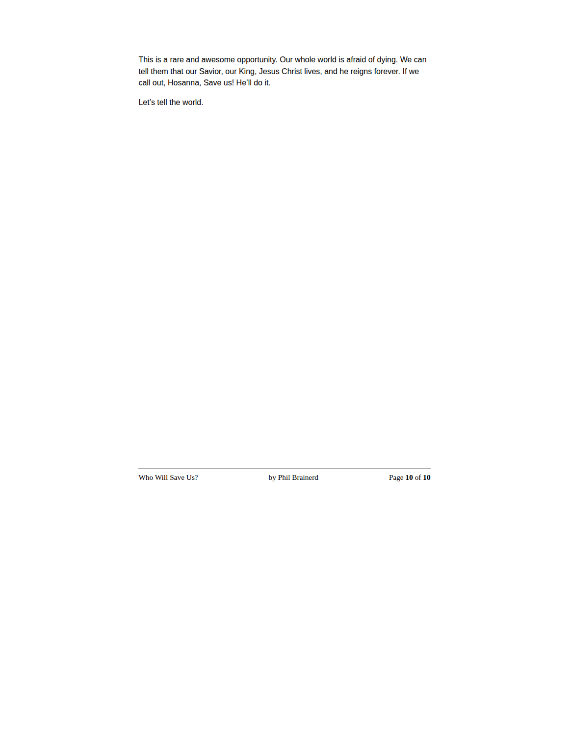This is a rare and awesome opportunity. Our whole world is afraid of dying. We can tell them that our Savior, our King, Jesus Christ lives, and he reigns forever. If we call out, Hosanna, Save us! He’ll do it.
Let’s tell the world.
Who Will Save Us? by Phil Brainerd Page 10 of 10